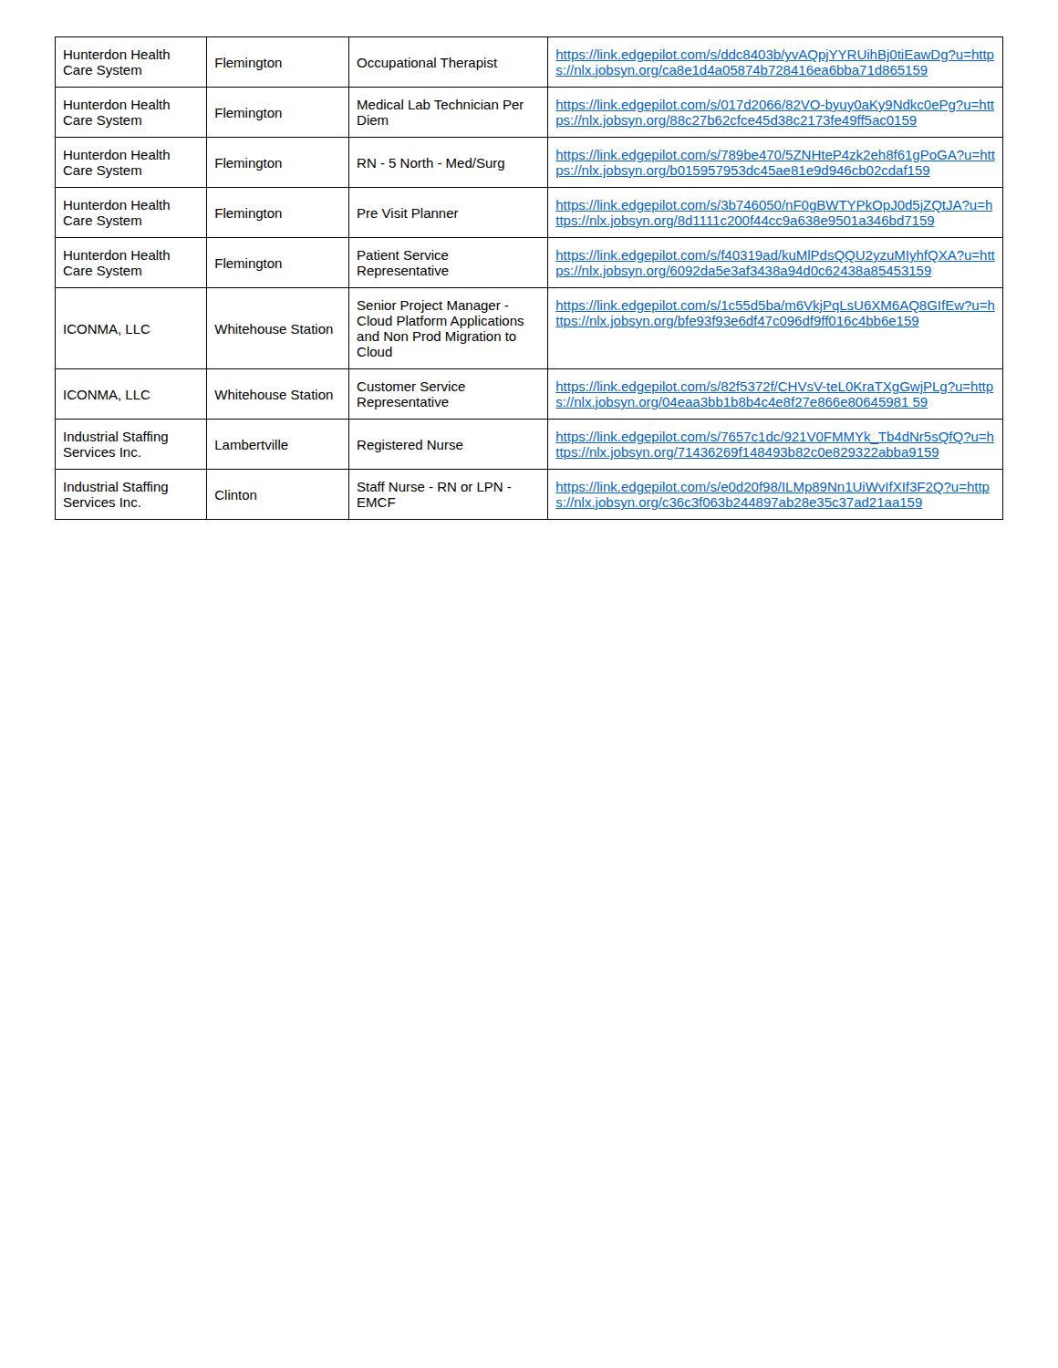| Hunterdon Health Care System | Flemington | Occupational Therapist | https://link.edgepilot.com/s/ddc8403b/yvAQpjYYRUihBj0tiEawDg?u=https://nlx.jobsyn.org/ca8e1d4a05874b728416ea6bba71d865159 |
| Hunterdon Health Care System | Flemington | Medical Lab Technician Per Diem | https://link.edgepilot.com/s/017d2066/82VO-byuy0aKy9Ndkc0ePg?u=https://nlx.jobsyn.org/88c27b62cfce45d38c2173fe49ff5ac0159 |
| Hunterdon Health Care System | Flemington | RN - 5 North - Med/Surg | https://link.edgepilot.com/s/789be470/5ZNHteP4zk2eh8f61gPoGA?u=https://nlx.jobsyn.org/b015957953dc45ae81e9d946cb02cdaf159 |
| Hunterdon Health Care System | Flemington | Pre Visit Planner | https://link.edgepilot.com/s/3b746050/nF0gBWTYPkOpJ0d5jZQtJA?u=https://nlx.jobsyn.org/8d1111c200f44cc9a638e9501a346bd7159 |
| Hunterdon Health Care System | Flemington | Patient Service Representative | https://link.edgepilot.com/s/f40319ad/kuMlPdsQQU2yzuMIyhfQXA?u=https://nlx.jobsyn.org/6092da5e3af3438a94d0c62438a85453159 |
| ICONMA, LLC | Whitehouse Station | Senior Project Manager - Cloud Platform Applications and Non Prod Migration to Cloud | https://link.edgepilot.com/s/1c55d5ba/m6VkjPqLsU6XM6AQ8GIfEw?u=https://nlx.jobsyn.org/bfe93f93e6df47c096df9ff016c4bb6e159 |
| ICONMA, LLC | Whitehouse Station | Customer Service Representative | https://link.edgepilot.com/s/82f5372f/CHVsV-teL0KraTXgGwjPLg?u=https://nlx.jobsyn.org/04eaa3bb1b8b4c4e8f27e866e80645981 59 |
| Industrial Staffing Services Inc. | Lambertville | Registered Nurse | https://link.edgepilot.com/s/7657c1dc/921V0FMMYk_Tb4dNr5sQfQ?u=https://nlx.jobsyn.org/71436269f148493b82c0e829322abba9159 |
| Industrial Staffing Services Inc. | Clinton | Staff Nurse - RN or LPN - EMCF | https://link.edgepilot.com/s/e0d20f98/ILMp89Nn1UiWvIfXIf3F2Q?u=https://nlx.jobsyn.org/c36c3f063b244897ab28e35c37ad21aa159 |